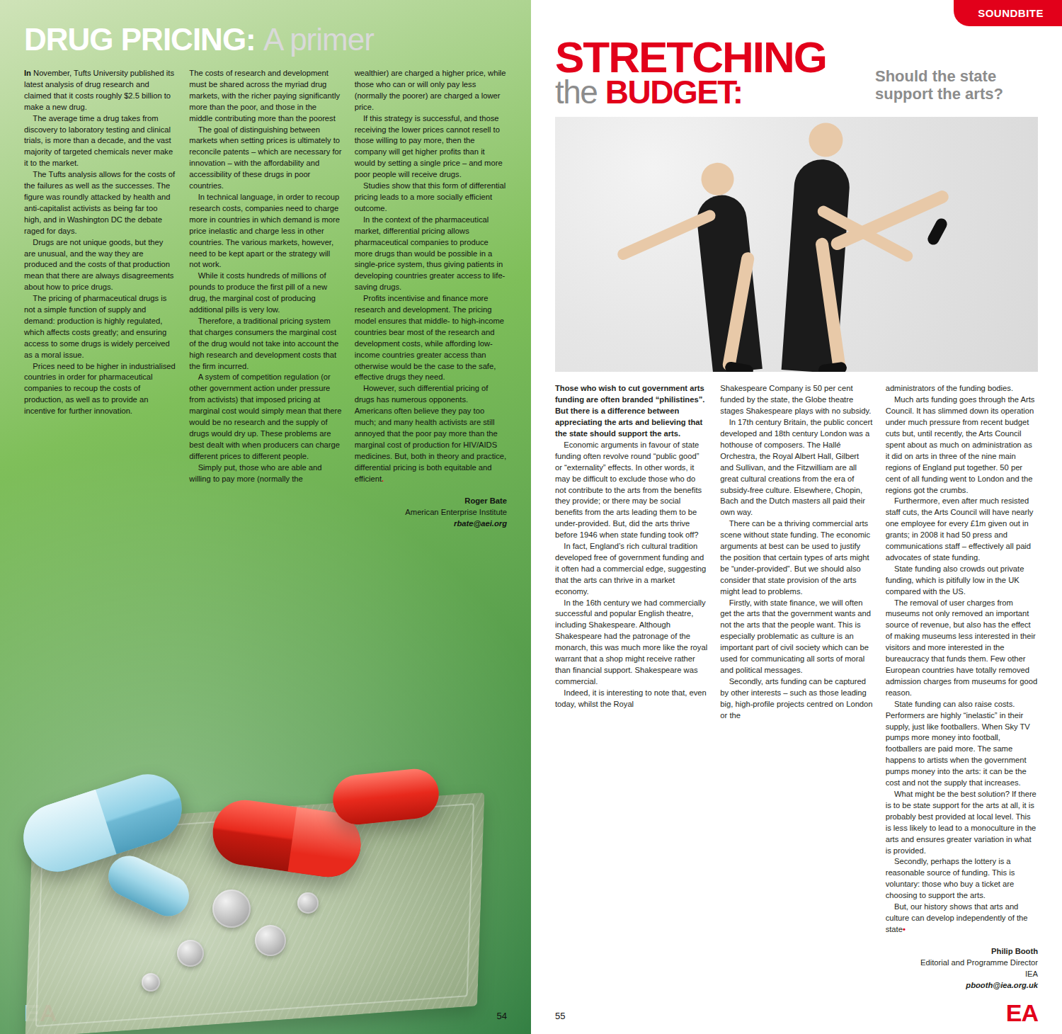DRUG PRICING: A primer
In November, Tufts University published its latest analysis of drug research and claimed that it costs roughly $2.5 billion to make a new drug.
The average time a drug takes from discovery to laboratory testing and clinical trials, is more than a decade, and the vast majority of targeted chemicals never make it to the market.
The Tufts analysis allows for the costs of the failures as well as the successes. The figure was roundly attacked by health and anti-capitalist activists as being far too high, and in Washington DC the debate raged for days.
Drugs are not unique goods, but they are unusual, and the way they are produced and the costs of that production mean that there are always disagreements about how to price drugs.
The pricing of pharmaceutical drugs is not a simple function of supply and demand: production is highly regulated, which affects costs greatly; and ensuring access to some drugs is widely perceived as a moral issue.
Prices need to be higher in industrialised countries in order for pharmaceutical companies to recoup the costs of production, as well as to provide an incentive for further innovation.
The costs of research and development must be shared across the myriad drug markets, with the richer paying significantly more than the poor, and those in the middle contributing more than the poorest
The goal of distinguishing between markets when setting prices is ultimately to reconcile patents – which are necessary for innovation – with the affordability and accessibility of these drugs in poor countries.
In technical language, in order to recoup research costs, companies need to charge more in countries in which demand is more price inelastic and charge less in other countries. The various markets, however, need to be kept apart or the strategy will not work.
While it costs hundreds of millions of pounds to produce the first pill of a new drug, the marginal cost of producing additional pills is very low.
Therefore, a traditional pricing system that charges consumers the marginal cost of the drug would not take into account the high research and development costs that the firm incurred.
A system of competition regulation (or other government action under pressure from activists) that imposed pricing at marginal cost would simply mean that there would be no research and the supply of drugs would dry up. These problems are best dealt with when producers can charge different prices to different people.
Simply put, those who are able and willing to pay more (normally the
wealthier) are charged a higher price, while those who can or will only pay less (normally the poorer) are charged a lower price.
If this strategy is successful, and those receiving the lower prices cannot resell to those willing to pay more, then the company will get higher profits than it would by setting a single price – and more poor people will receive drugs.
Studies show that this form of differential pricing leads to a more socially efficient outcome.
In the context of the pharmaceutical market, differential pricing allows pharmaceutical companies to produce more drugs than would be possible in a single-price system, thus giving patients in developing countries greater access to life-saving drugs.
Profits incentivise and finance more research and development. The pricing model ensures that middle- to high-income countries bear most of the research and development costs, while affording low-income countries greater access than otherwise would be the case to the safe, effective drugs they need.
However, such differential pricing of drugs has numerous opponents. Americans often believe they pay too much; and many health activists are still annoyed that the poor pay more than the marginal cost of production for HIV/AIDS medicines. But, both in theory and practice, differential pricing is both equitable and efficient.
Roger Bate
American Enterprise Institute
rbate@aei.org
54
EA
SOUNDBITE
STRETCHING the BUDGET:
Should the state support the arts?
Those who wish to cut government arts funding are often branded “philistines”. But there is a difference between appreciating the arts and believing that the state should support the arts.
Economic arguments in favour of state funding often revolve round “public good” or “externality” effects. In other words, it may be difficult to exclude those who do not contribute to the arts from the benefits they provide; or there may be social benefits from the arts leading them to be under-provided. But, did the arts thrive before 1946 when state funding took off?
In fact, England’s rich cultural tradition developed free of government funding and it often had a commercial edge, suggesting that the arts can thrive in a market economy.
In the 16th century we had commercially successful and popular English theatre, including Shakespeare. Although Shakespeare had the patronage of the monarch, this was much more like the royal warrant that a shop might receive rather than financial support. Shakespeare was commercial.
Indeed, it is interesting to note that, even today, whilst the Royal
Shakespeare Company is 50 per cent funded by the state, the Globe theatre stages Shakespeare plays with no subsidy.
In 17th century Britain, the public concert developed and 18th century London was a hothouse of composers. The Hallé Orchestra, the Royal Albert Hall, Gilbert and Sullivan, and the Fitzwilliam are all great cultural creations from the era of subsidy-free culture. Elsewhere, Chopin, Bach and the Dutch masters all paid their own way.
There can be a thriving commercial arts scene without state funding. The economic arguments at best can be used to justify the position that certain types of arts might be “under-provided”. But we should also consider that state provision of the arts might lead to problems.
Firstly, with state finance, we will often get the arts that the government wants and not the arts that the people want. This is especially problematic as culture is an important part of civil society which can be used for communicating all sorts of moral and political messages.
Secondly, arts funding can be captured by other interests – such as those leading big, high-profile projects centred on London or the
administrators of the funding bodies.
Much arts funding goes through the Arts Council. It has slimmed down its operation under much pressure from recent budget cuts but, until recently, the Arts Council spent about as much on administration as it did on arts in three of the nine main regions of England put together. 50 per cent of all funding went to London and the regions got the crumbs.
Furthermore, even after much resisted staff cuts, the Arts Council will have nearly one employee for every £1m given out in grants; in 2008 it had 50 press and communications staff – effectively all paid advocates of state funding.
State funding also crowds out private funding, which is pitifully low in the UK compared with the US.
The removal of user charges from museums not only removed an important source of revenue, but also has the effect of making museums less interested in their visitors and more interested in the bureaucracy that funds them. Few other European countries have totally removed admission charges from museums for good reason.
State funding can also raise costs. Performers are highly “inelastic” in their supply, just like footballers. When Sky TV pumps more money into football, footballers are paid more. The same happens to artists when the government pumps money into the arts: it can be the cost and not the supply that increases.
What might be the best solution? If there is to be state support for the arts at all, it is probably best provided at local level. This is less likely to lead to a monoculture in the arts and ensures greater variation in what is provided.
Secondly, perhaps the lottery is a reasonable source of funding. This is voluntary: those who buy a ticket are choosing to support the arts.
But, our history shows that arts and culture can develop independently of the state•
Philip Booth
Editorial and Programme Director
IEA
pbooth@iea.org.uk
55
EA